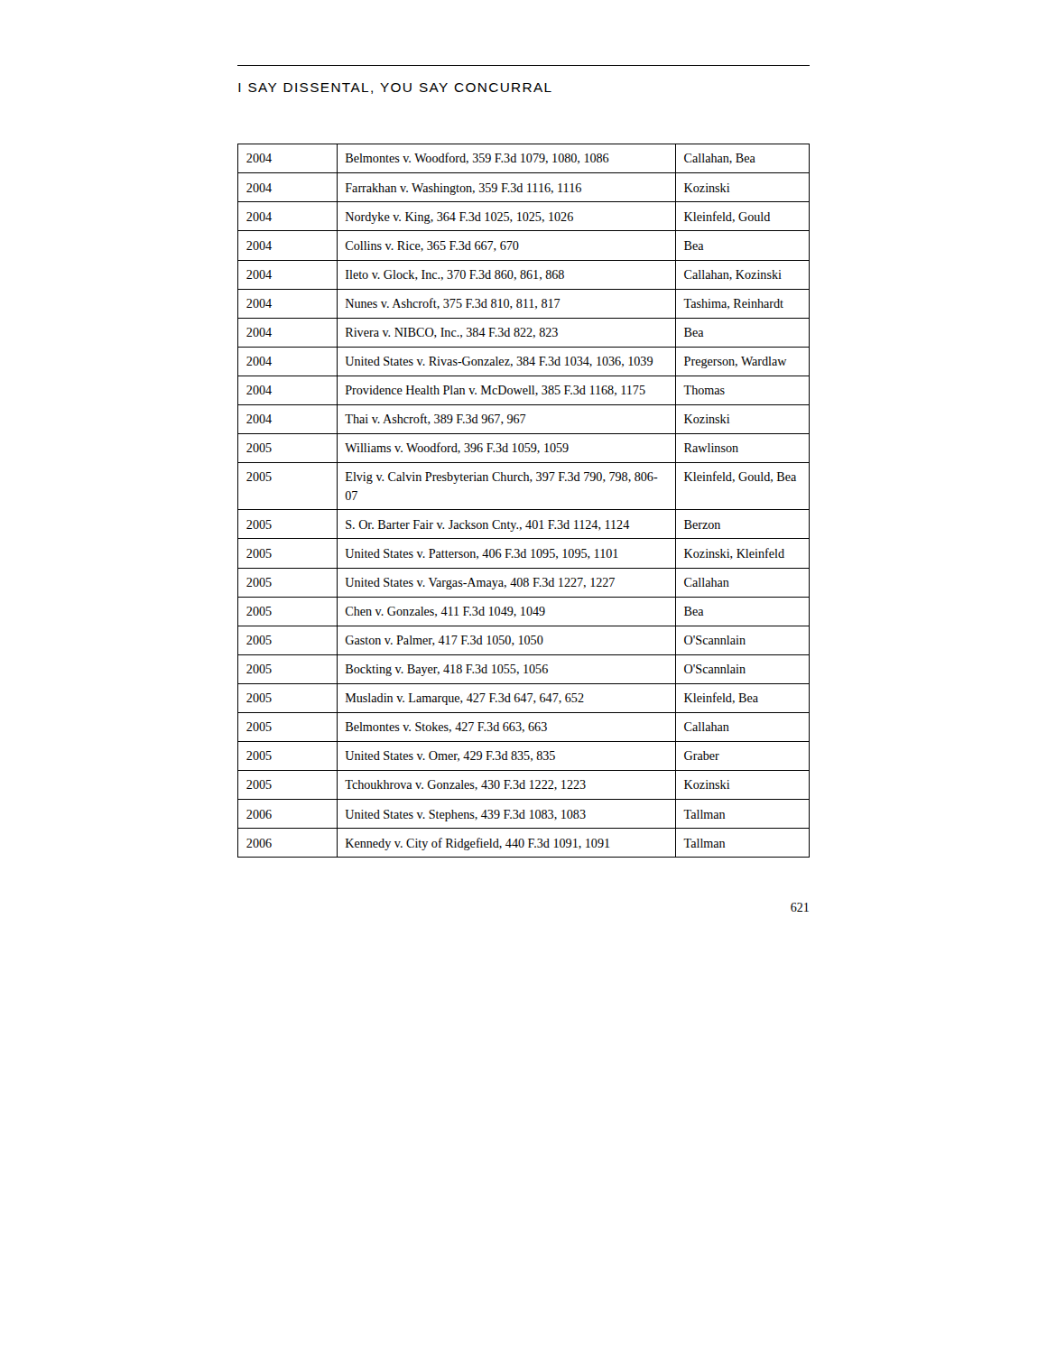I Say Dissental, You Say Concurral
| 2004 | Belmontes v. Woodford, 359 F.3d 1079, 1080, 1086 | Callahan, Bea |
| 2004 | Farrakhan v. Washington, 359 F.3d 1116, 1116 | Kozinski |
| 2004 | Nordyke v. King, 364 F.3d 1025, 1025, 1026 | Kleinfeld, Gould |
| 2004 | Collins v. Rice, 365 F.3d 667, 670 | Bea |
| 2004 | Ileto v. Glock, Inc., 370 F.3d 860, 861, 868 | Callahan, Kozinski |
| 2004 | Nunes v. Ashcroft, 375 F.3d 810, 811, 817 | Tashima, Reinhardt |
| 2004 | Rivera v. NIBCO, Inc., 384 F.3d 822, 823 | Bea |
| 2004 | United States v. Rivas-Gonzalez, 384 F.3d 1034, 1036, 1039 | Pregerson, Wardlaw |
| 2004 | Providence Health Plan v. McDowell, 385 F.3d 1168, 1175 | Thomas |
| 2004 | Thai v. Ashcroft, 389 F.3d 967, 967 | Kozinski |
| 2005 | Williams v. Woodford, 396 F.3d 1059, 1059 | Rawlinson |
| 2005 | Elvig v. Calvin Presbyterian Church, 397 F.3d 790, 798, 806-07 | Kleinfeld, Gould, Bea |
| 2005 | S. Or. Barter Fair v. Jackson Cnty., 401 F.3d 1124, 1124 | Berzon |
| 2005 | United States v. Patterson, 406 F.3d 1095, 1095, 1101 | Kozinski, Kleinfeld |
| 2005 | United States v. Vargas-Amaya, 408 F.3d 1227, 1227 | Callahan |
| 2005 | Chen v. Gonzales, 411 F.3d 1049, 1049 | Bea |
| 2005 | Gaston v. Palmer, 417 F.3d 1050, 1050 | O'Scannlain |
| 2005 | Bockting v. Bayer, 418 F.3d 1055, 1056 | O'Scannlain |
| 2005 | Musladin v. Lamarque, 427 F.3d 647, 647, 652 | Kleinfeld, Bea |
| 2005 | Belmontes v. Stokes, 427 F.3d 663, 663 | Callahan |
| 2005 | United States v. Omer, 429 F.3d 835, 835 | Graber |
| 2005 | Tchoukhrova v. Gonzales, 430 F.3d 1222, 1223 | Kozinski |
| 2006 | United States v. Stephens, 439 F.3d 1083, 1083 | Tallman |
| 2006 | Kennedy v. City of Ridgefield, 440 F.3d 1091, 1091 | Tallman |
621